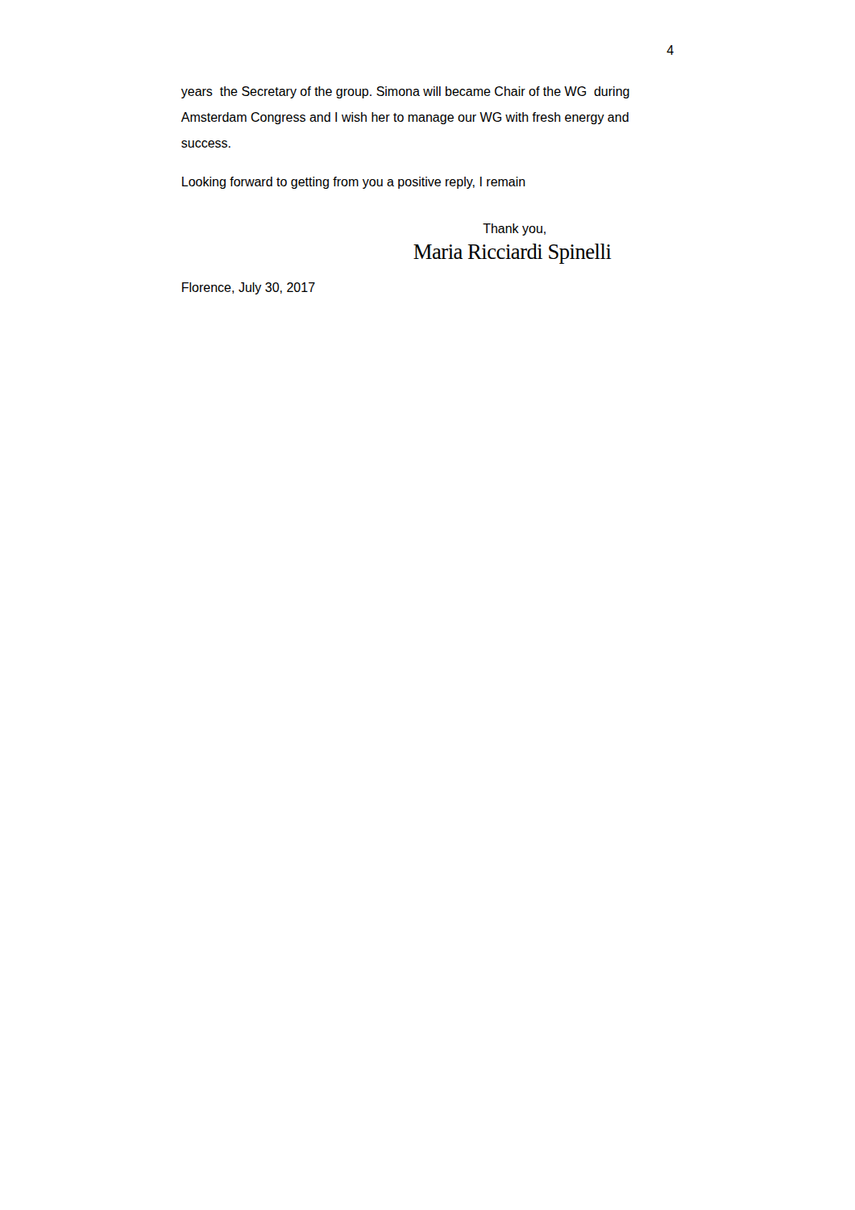4
years the Secretary of the group. Simona will became Chair of the WG during Amsterdam Congress and I wish her to manage our WG with fresh energy and success.
Looking forward to getting from you a positive reply, I remain
Thank you,
Maria Ricciardi Spinelli
Florence, July 30, 2017